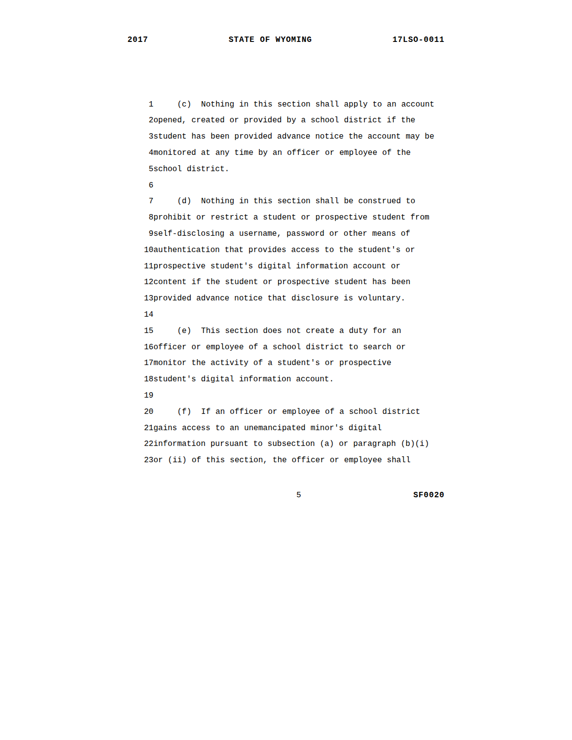2017 STATE OF WYOMING 17LSO-0011
| 1 | (c) Nothing in this section shall apply to an account |
| 2 | opened, created or provided by a school district if the |
| 3 | student has been provided advance notice the account may be |
| 4 | monitored at any time by an officer or employee of the |
| 5 | school district. |
| 6 | |
| 7 | (d) Nothing in this section shall be construed to |
| 8 | prohibit or restrict a student or prospective student from |
| 9 | self-disclosing a username, password or other means of |
| 10 | authentication that provides access to the student's or |
| 11 | prospective student's digital information account or |
| 12 | content if the student or prospective student has been |
| 13 | provided advance notice that disclosure is voluntary. |
| 14 | |
| 15 | (e) This section does not create a duty for an |
| 16 | officer or employee of a school district to search or |
| 17 | monitor the activity of a student's or prospective |
| 18 | student's digital information account. |
| 19 | |
| 20 | (f) If an officer or employee of a school district |
| 21 | gains access to an unemancipated minor's digital |
| 22 | information pursuant to subsection (a) or paragraph (b)(i) |
| 23 | or (ii) of this section, the officer or employee shall |
5 SF0020